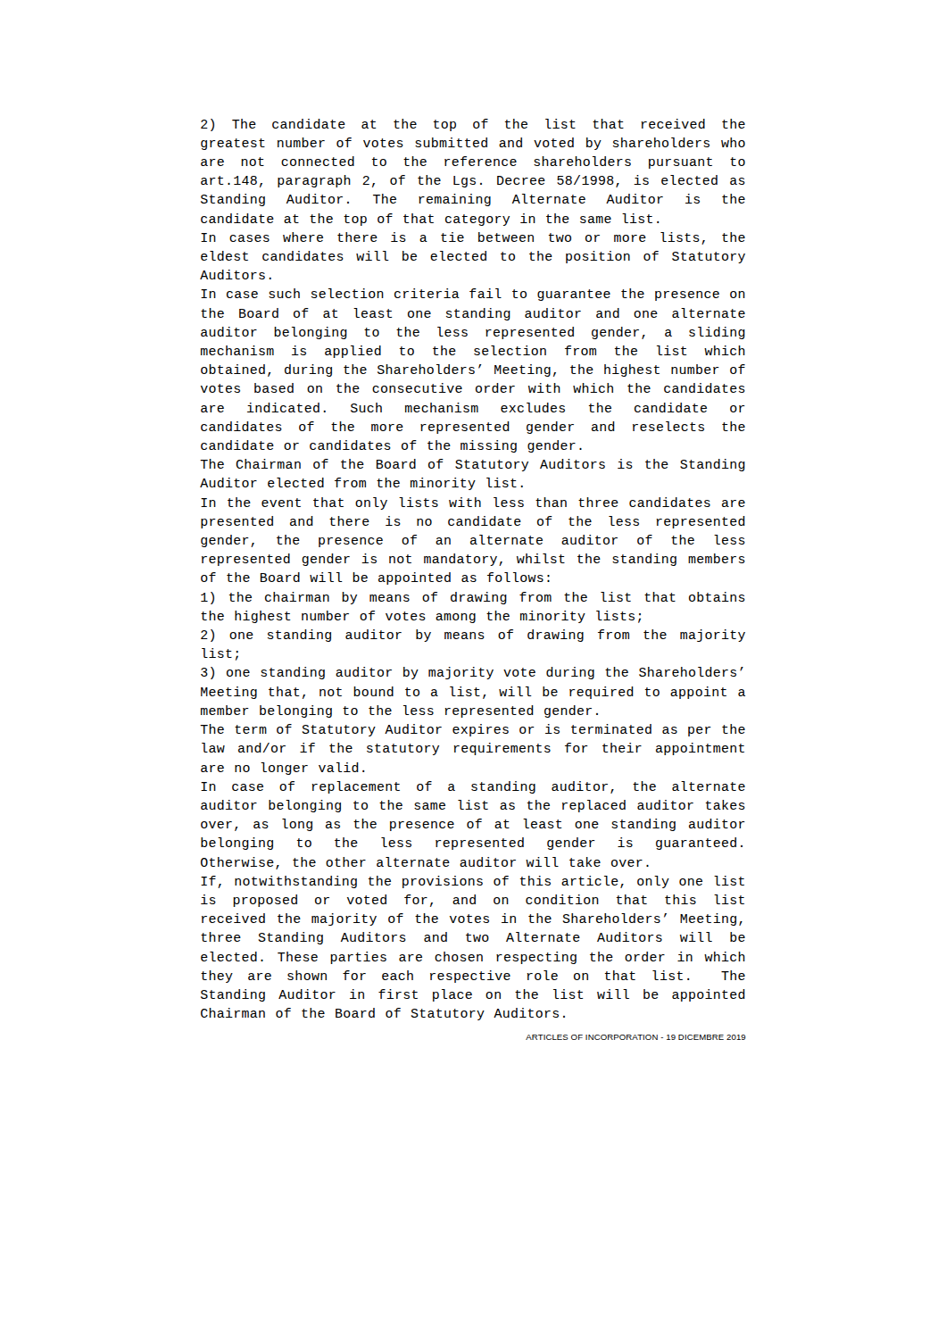2) The candidate at the top of the list that received the greatest number of votes submitted and voted by shareholders who are not connected to the reference shareholders pursuant to art.148, paragraph 2, of the Lgs. Decree 58/1998, is elected as Standing Auditor. The remaining Alternate Auditor is the candidate at the top of that category in the same list.
In cases where there is a tie between two or more lists, the eldest candidates will be elected to the position of Statutory Auditors.
In case such selection criteria fail to guarantee the presence on the Board of at least one standing auditor and one alternate auditor belonging to the less represented gender, a sliding mechanism is applied to the selection from the list which obtained, during the Shareholders’ Meeting, the highest number of votes based on the consecutive order with which the candidates are indicated. Such mechanism excludes the candidate or candidates of the more represented gender and reselects the candidate or candidates of the missing gender.
The Chairman of the Board of Statutory Auditors is the Standing Auditor elected from the minority list.
In the event that only lists with less than three candidates are presented and there is no candidate of the less represented gender, the presence of an alternate auditor of the less represented gender is not mandatory, whilst the standing members of the Board will be appointed as follows:
1) the chairman by means of drawing from the list that obtains the highest number of votes among the minority lists;
2) one standing auditor by means of drawing from the majority list;
3) one standing auditor by majority vote during the Shareholders’ Meeting that, not bound to a list, will be required to appoint a member belonging to the less represented gender.
The term of Statutory Auditor expires or is terminated as per the law and/or if the statutory requirements for their appointment are no longer valid.
In case of replacement of a standing auditor, the alternate auditor belonging to the same list as the replaced auditor takes over, as long as the presence of at least one standing auditor belonging to the less represented gender is guaranteed. Otherwise, the other alternate auditor will take over.
If, notwithstanding the provisions of this article, only one list is proposed or voted for, and on condition that this list received the majority of the votes in the Shareholders’ Meeting, three Standing Auditors and two Alternate Auditors will be elected. These parties are chosen respecting the order in which they are shown for each respective role on that list. The Standing Auditor in first place on the list will be appointed Chairman of the Board of Statutory Auditors.
ARTICLES OF INCORPORATION - 19 DICEMBRE 2019